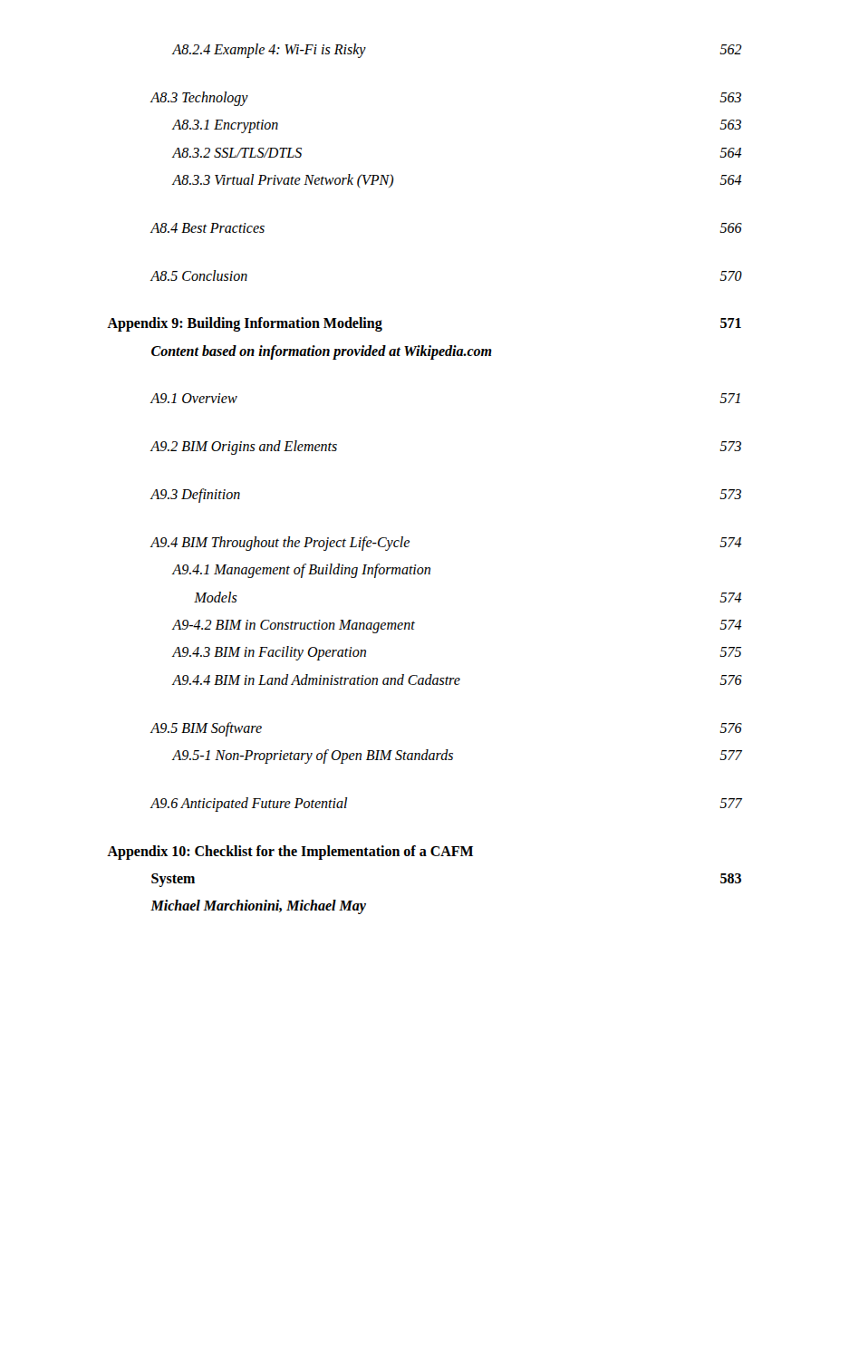A8.2.4 Example 4: Wi-Fi is Risky 562
A8.3 Technology 563
A8.3.1 Encryption 563
A8.3.2 SSL/TLS/DTLS 564
A8.3.3 Virtual Private Network (VPN) 564
A8.4 Best Practices 566
A8.5 Conclusion 570
Appendix 9: Building Information Modeling 571
Content based on information provided at Wikipedia.com
A9.1 Overview 571
A9.2 BIM Origins and Elements 573
A9.3 Definition 573
A9.4 BIM Throughout the Project Life-Cycle 574
A9.4.1 Management of Building Information
Models 574
A9-4.2 BIM in Construction Management 574
A9.4.3 BIM in Facility Operation 575
A9.4.4 BIM in Land Administration and Cadastre 576
A9.5 BIM Software 576
A9.5-1 Non-Proprietary of Open BIM Standards 577
A9.6 Anticipated Future Potential 577
Appendix 10: Checklist for the Implementation of a CAFM
System 583
Michael Marchionini, Michael May